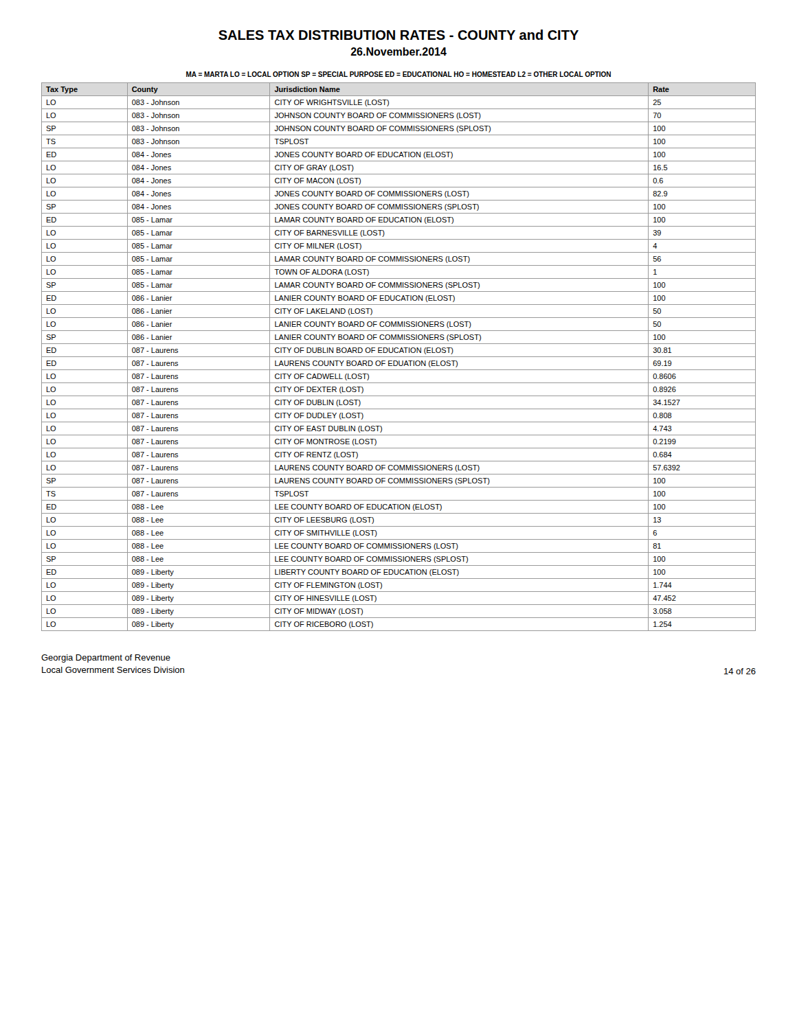SALES TAX DISTRIBUTION RATES - COUNTY and CITY
26.November.2014
MA = MARTA LO = LOCAL OPTION SP = SPECIAL PURPOSE ED = EDUCATIONAL HO = HOMESTEAD L2 = OTHER LOCAL OPTION
| Tax Type | County | Jurisdiction Name | Rate |
| --- | --- | --- | --- |
| LO | 083 - Johnson | CITY OF WRIGHTSVILLE (LOST) | 25 |
| LO | 083 - Johnson | JOHNSON COUNTY BOARD OF COMMISSIONERS (LOST) | 70 |
| SP | 083 - Johnson | JOHNSON COUNTY BOARD OF COMMISSIONERS (SPLOST) | 100 |
| TS | 083 - Johnson | TSPLOST | 100 |
| ED | 084 - Jones | JONES COUNTY BOARD OF EDUCATION (ELOST) | 100 |
| LO | 084 - Jones | CITY OF GRAY (LOST) | 16.5 |
| LO | 084 - Jones | CITY OF MACON (LOST) | 0.6 |
| LO | 084 - Jones | JONES COUNTY BOARD OF COMMISSIONERS (LOST) | 82.9 |
| SP | 084 - Jones | JONES COUNTY BOARD OF COMMISSIONERS (SPLOST) | 100 |
| ED | 085 - Lamar | LAMAR COUNTY BOARD OF EDUCATION (ELOST) | 100 |
| LO | 085 - Lamar | CITY OF BARNESVILLE (LOST) | 39 |
| LO | 085 - Lamar | CITY OF MILNER (LOST) | 4 |
| LO | 085 - Lamar | LAMAR COUNTY BOARD OF COMMISSIONERS (LOST) | 56 |
| LO | 085 - Lamar | TOWN OF ALDORA (LOST) | 1 |
| SP | 085 - Lamar | LAMAR COUNTY BOARD OF COMMISSIONERS (SPLOST) | 100 |
| ED | 086 - Lanier | LANIER COUNTY BOARD OF EDUCATION (ELOST) | 100 |
| LO | 086 - Lanier | CITY OF LAKELAND (LOST) | 50 |
| LO | 086 - Lanier | LANIER COUNTY BOARD OF COMMISSIONERS (LOST) | 50 |
| SP | 086 - Lanier | LANIER COUNTY BOARD OF COMMISSIONERS (SPLOST) | 100 |
| ED | 087 - Laurens | CITY OF DUBLIN BOARD OF EDUCATION (ELOST) | 30.81 |
| ED | 087 - Laurens | LAURENS COUNTY BOARD OF EDUATION (ELOST) | 69.19 |
| LO | 087 - Laurens | CITY OF CADWELL (LOST) | 0.8606 |
| LO | 087 - Laurens | CITY OF DEXTER (LOST) | 0.8926 |
| LO | 087 - Laurens | CITY OF DUBLIN (LOST) | 34.1527 |
| LO | 087 - Laurens | CITY OF DUDLEY (LOST) | 0.808 |
| LO | 087 - Laurens | CITY OF EAST DUBLIN (LOST) | 4.743 |
| LO | 087 - Laurens | CITY OF MONTROSE (LOST) | 0.2199 |
| LO | 087 - Laurens | CITY OF RENTZ (LOST) | 0.684 |
| LO | 087 - Laurens | LAURENS COUNTY BOARD OF COMMISSIONERS (LOST) | 57.6392 |
| SP | 087 - Laurens | LAURENS COUNTY BOARD OF COMMISSIONERS (SPLOST) | 100 |
| TS | 087 - Laurens | TSPLOST | 100 |
| ED | 088 - Lee | LEE COUNTY BOARD OF EDUCATION (ELOST) | 100 |
| LO | 088 - Lee | CITY OF LEESBURG (LOST) | 13 |
| LO | 088 - Lee | CITY OF SMITHVILLE (LOST) | 6 |
| LO | 088 - Lee | LEE COUNTY BOARD OF COMMISSIONERS (LOST) | 81 |
| SP | 088 - Lee | LEE COUNTY BOARD OF COMMISSIONERS (SPLOST) | 100 |
| ED | 089 - Liberty | LIBERTY COUNTY BOARD OF EDUCATION (ELOST) | 100 |
| LO | 089 - Liberty | CITY OF FLEMINGTON (LOST) | 1.744 |
| LO | 089 - Liberty | CITY OF HINESVILLE (LOST) | 47.452 |
| LO | 089 - Liberty | CITY OF MIDWAY (LOST) | 3.058 |
| LO | 089 - Liberty | CITY OF RICEBORO (LOST) | 1.254 |
Georgia Department of Revenue
Local Government Services Division
14 of 26